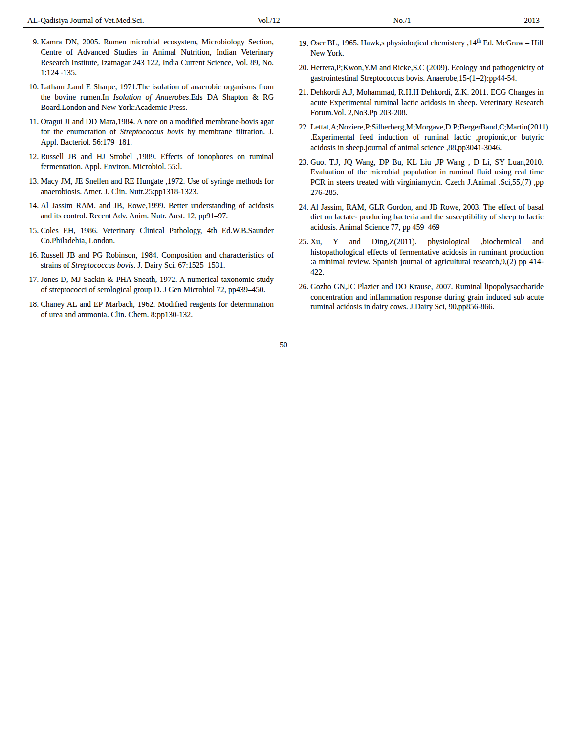AL-Qadisiya Journal of Vet.Med.Sci. Vol./12 No./1 2013
Kamra DN, 2005. Rumen microbial ecosystem, Microbiology Section, Centre of Advanced Studies in Animal Nutrition, Indian Veterinary Research Institute, Izatnagar 243 122, India Current Science, Vol. 89, No. 1:124 -135.
Latham J.and E Sharpe, 1971.The isolation of anaerobic organisms from the bovine rumen.In Isolation of Anaerobes.Eds DA Shapton & RG Board.London and New York:Academic Press.
Oragui JI and DD Mara,1984. A note on a modified membrane-bovis agar for the enumeration of Streptococcus bovis by membrane filtration. J. Appl. Bacteriol. 56:179–181.
Russell JB and HJ Strobel ,1989. Effects of ionophores on ruminal fermentation. Appl. Environ. Microbiol. 55:l.
Macy JM, JE Snellen and RE Hungate ,1972. Use of syringe methods for anaerobiosis. Amer. J. Clin. Nutr.25:pp1318-1323.
Al Jassim RAM. and JB, Rowe,1999. Better understanding of acidosis and its control. Recent Adv. Anim. Nutr. Aust. 12, pp91–97.
Coles EH, 1986. Veterinary Clinical Pathology, 4th Ed.W.B.Saunder Co.Philadehia, London.
Russell JB and PG Robinson, 1984. Composition and characteristics of strains of Streptococcus bovis. J. Dairy Sci. 67:1525–1531.
Jones D, MJ Sackin & PHA Sneath, 1972. A numerical taxonomic study of streptococci of serological group D. J Gen Microbiol 72, pp439–450.
Chaney AL and EP Marbach, 1962. Modified reagents for determination of urea and ammonia. Clin. Chem. 8:pp130-132.
Oser BL, 1965. Hawk,s physiological chemistery ,14th Ed. McGraw – Hill New York.
Herrera,P;Kwon,Y.M and Ricke,S.C (2009). Ecology and pathogenicity of gastrointestinal Streptococcus bovis. Anaerobe,15-(1=2):pp44-54.
Dehkordi A.J, Mohammad, R.H.H Dehkordi, Z.K. 2011. ECG Changes in acute Experimental ruminal lactic acidosis in sheep. Veterinary Research Forum.Vol. 2,No3.Pp 203-208.
Lettat,A;Noziere,P;Silberberg,M;Morgave,D.P;BergerBand,C;Martin(2011) .Experimental feed induction of ruminal lactic ,propionic,or butyric acidosis in sheep.journal of animal science ,88,pp3041-3046.
Guo. T.J, JQ Wang, DP Bu, KL Liu ,JP Wang , D Li, SY Luan,2010. Evaluation of the microbial population in ruminal fluid using real time PCR in steers treated with virginiamycin. Czech J.Animal .Sci,55,(7) ,pp 276-285.
Al Jassim, RAM, GLR Gordon, and JB Rowe, 2003. The effect of basal diet on lactate- producing bacteria and the susceptibility of sheep to lactic acidosis. Animal Science 77, pp 459–469
Xu, Y and Ding,Z(2011). physiological ,biochemical and histopathological effects of fermentative acidosis in ruminant production :a minimal review. Spanish journal of agricultural research,9,(2) pp 414-422.
Gozho GN,JC Plazier and DO Krause, 2007. Ruminal lipopolysaccharide concentration and inflammation response during grain induced sub acute ruminal acidosis in dairy cows. J.Dairy Sci, 90,pp856-866.
50